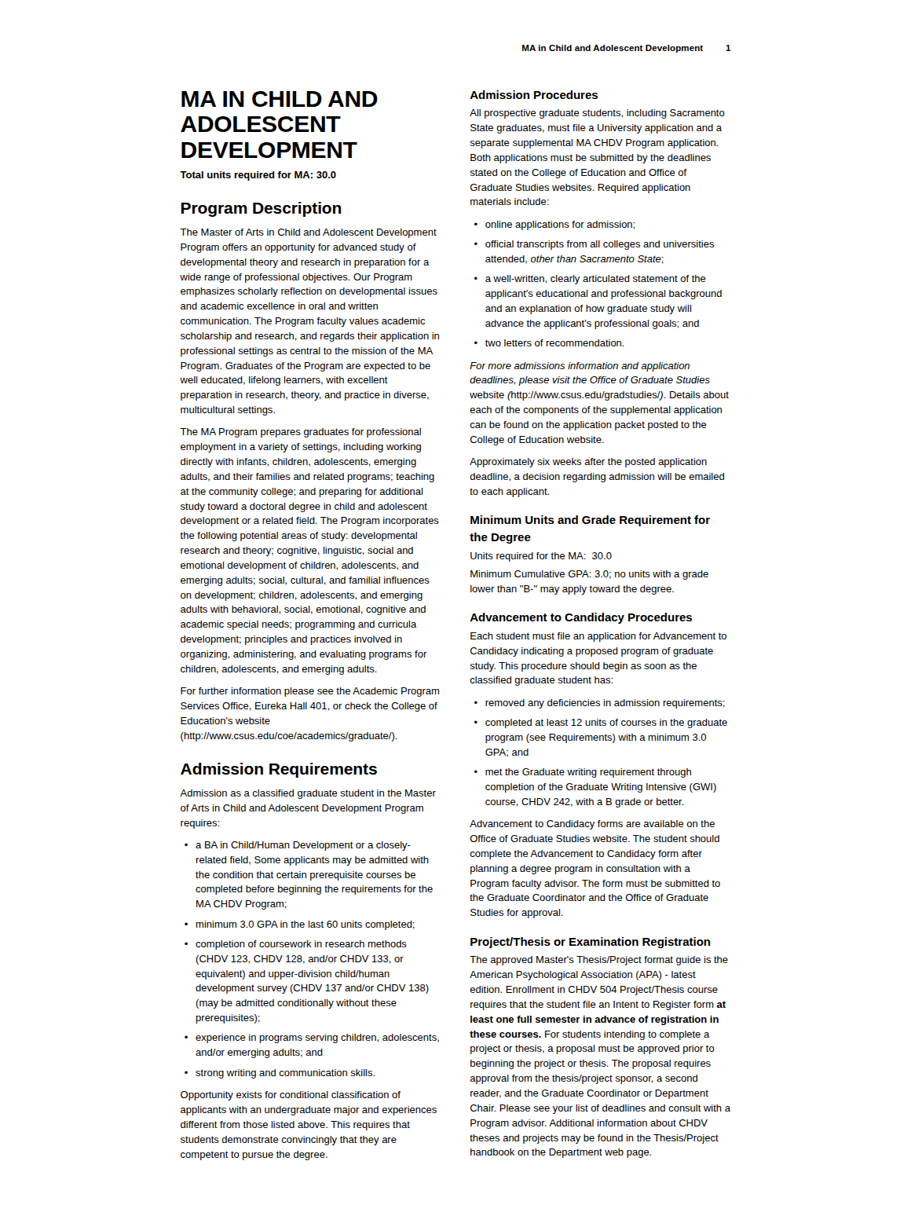MA in Child and Adolescent Development 1
MA in Child and Adolescent Development
Total units required for MA: 30.0
Program Description
The Master of Arts in Child and Adolescent Development Program offers an opportunity for advanced study of developmental theory and research in preparation for a wide range of professional objectives. Our Program emphasizes scholarly reflection on developmental issues and academic excellence in oral and written communication. The Program faculty values academic scholarship and research, and regards their application in professional settings as central to the mission of the MA Program. Graduates of the Program are expected to be well educated, lifelong learners, with excellent preparation in research, theory, and practice in diverse, multicultural settings.
The MA Program prepares graduates for professional employment in a variety of settings, including working directly with infants, children, adolescents, emerging adults, and their families and related programs; teaching at the community college; and preparing for additional study toward a doctoral degree in child and adolescent development or a related field. The Program incorporates the following potential areas of study: developmental research and theory; cognitive, linguistic, social and emotional development of children, adolescents, and emerging adults; social, cultural, and familial influences on development; children, adolescents, and emerging adults with behavioral, social, emotional, cognitive and academic special needs; programming and curricula development; principles and practices involved in organizing, administering, and evaluating programs for children, adolescents, and emerging adults.
For further information please see the Academic Program Services Office, Eureka Hall 401, or check the College of Education's website (http://www.csus.edu/coe/academics/graduate/).
Admission Requirements
Admission as a classified graduate student in the Master of Arts in Child and Adolescent Development Program requires:
a BA in Child/Human Development or a closely-related field, Some applicants may be admitted with the condition that certain prerequisite courses be completed before beginning the requirements for the MA CHDV Program;
minimum 3.0 GPA in the last 60 units completed;
completion of coursework in research methods (CHDV 123, CHDV 128, and/or CHDV 133, or equivalent) and upper-division child/human development survey (CHDV 137 and/or CHDV 138) (may be admitted conditionally without these prerequisites);
experience in programs serving children, adolescents, and/or emerging adults; and
strong writing and communication skills.
Opportunity exists for conditional classification of applicants with an undergraduate major and experiences different from those listed above. This requires that students demonstrate convincingly that they are competent to pursue the degree.
Admission Procedures
All prospective graduate students, including Sacramento State graduates, must file a University application and a separate supplemental MA CHDV Program application. Both applications must be submitted by the deadlines stated on the College of Education and Office of Graduate Studies websites. Required application materials include:
online applications for admission;
official transcripts from all colleges and universities attended, other than Sacramento State;
a well-written, clearly articulated statement of the applicant's educational and professional background and an explanation of how graduate study will advance the applicant's professional goals; and
two letters of recommendation.
For more admissions information and application deadlines, please visit the Office of Graduate Studies website (http://www.csus.edu/gradstudies/). Details about each of the components of the supplemental application can be found on the application packet posted to the College of Education website.
Approximately six weeks after the posted application deadline, a decision regarding admission will be emailed to each applicant.
Minimum Units and Grade Requirement for the Degree
Units required for the MA: 30.0
Minimum Cumulative GPA: 3.0; no units with a grade lower than "B-" may apply toward the degree.
Advancement to Candidacy Procedures
Each student must file an application for Advancement to Candidacy indicating a proposed program of graduate study. This procedure should begin as soon as the classified graduate student has:
removed any deficiencies in admission requirements;
completed at least 12 units of courses in the graduate program (see Requirements) with a minimum 3.0 GPA; and
met the Graduate writing requirement through completion of the Graduate Writing Intensive (GWI) course, CHDV 242, with a B grade or better.
Advancement to Candidacy forms are available on the Office of Graduate Studies website. The student should complete the Advancement to Candidacy form after planning a degree program in consultation with a Program faculty advisor. The form must be submitted to the Graduate Coordinator and the Office of Graduate Studies for approval.
Project/Thesis or Examination Registration
The approved Master's Thesis/Project format guide is the American Psychological Association (APA) - latest edition. Enrollment in CHDV 504 Project/Thesis course requires that the student file an Intent to Register form at least one full semester in advance of registration in these courses. For students intending to complete a project or thesis, a proposal must be approved prior to beginning the project or thesis. The proposal requires approval from the thesis/project sponsor, a second reader, and the Graduate Coordinator or Department Chair. Please see your list of deadlines and consult with a Program advisor. Additional information about CHDV theses and projects may be found in the Thesis/Project handbook on the Department web page.